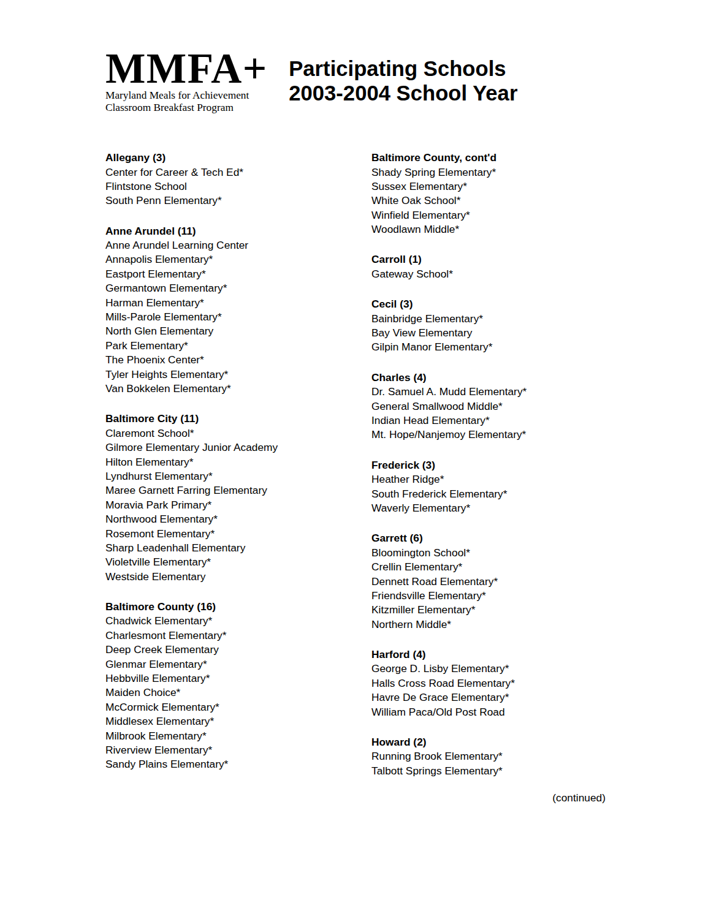MMFA+
Maryland Meals for Achievement
Classroom Breakfast Program
Participating Schools
2003-2004 School Year
Allegany (3)
Center for Career & Tech Ed*
Flintstone School
South Penn Elementary*
Anne Arundel (11)
Anne Arundel Learning Center
Annapolis Elementary*
Eastport Elementary*
Germantown Elementary*
Harman Elementary*
Mills-Parole Elementary*
North Glen Elementary
Park Elementary*
The Phoenix Center*
Tyler Heights Elementary*
Van Bokkelen Elementary*
Baltimore City (11)
Claremont School*
Gilmore Elementary Junior Academy
Hilton Elementary*
Lyndhurst Elementary*
Maree Garnett Farring Elementary
Moravia Park Primary*
Northwood Elementary*
Rosemont Elementary*
Sharp Leadenhall Elementary
Violetville Elementary*
Westside Elementary
Baltimore County (16)
Chadwick Elementary*
Charlesmont Elementary*
Deep Creek Elementary
Glenmar Elementary*
Hebbville Elementary*
Maiden Choice*
McCormick Elementary*
Middlesex Elementary*
Milbrook Elementary*
Riverview Elementary*
Sandy Plains Elementary*
Baltimore County, cont'd
Shady Spring Elementary*
Sussex Elementary*
White Oak School*
Winfield Elementary*
Woodlawn Middle*
Carroll (1)
Gateway School*
Cecil (3)
Bainbridge Elementary*
Bay View Elementary
Gilpin Manor Elementary*
Charles (4)
Dr. Samuel A. Mudd Elementary*
General Smallwood Middle*
Indian Head Elementary*
Mt. Hope/Nanjemoy Elementary*
Frederick (3)
Heather Ridge*
South Frederick Elementary*
Waverly Elementary*
Garrett (6)
Bloomington School*
Crellin Elementary*
Dennett Road Elementary*
Friendsville Elementary*
Kitzmiller Elementary*
Northern Middle*
Harford (4)
George D. Lisby Elementary*
Halls Cross Road Elementary*
Havre De Grace Elementary*
William Paca/Old Post Road
Howard (2)
Running Brook Elementary*
Talbott Springs Elementary*
(continued)